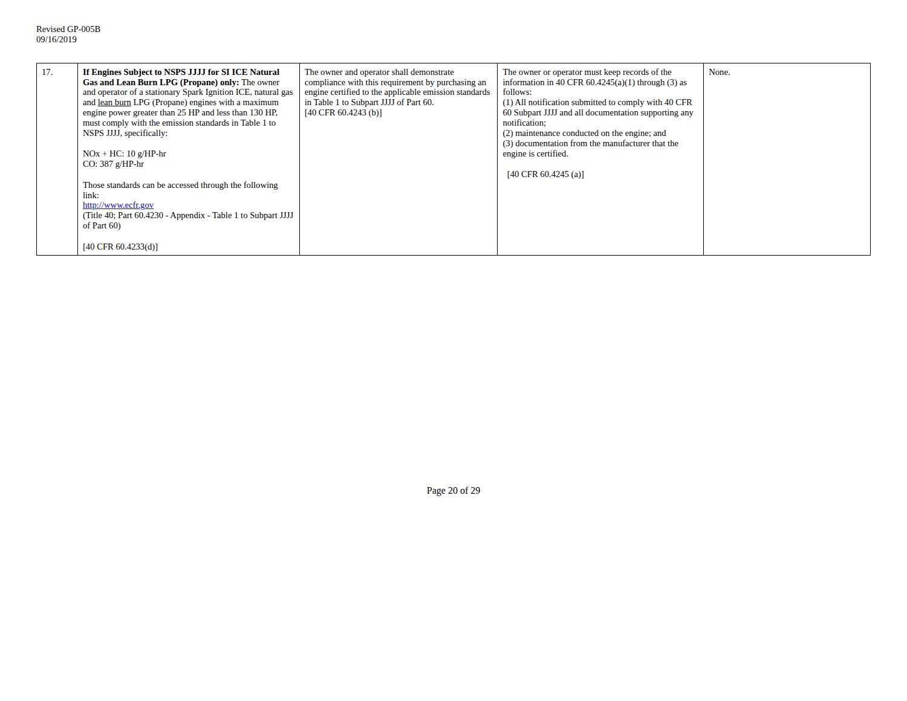Revised GP-005B
09/16/2019
| 17. | If Engines Subject to NSPS JJJJ for SI ICE Natural Gas and Lean Burn LPG (Propane) only: The owner and operator of a stationary Spark Ignition ICE, natural gas and lean burn LPG (Propane) engines with a maximum engine power greater than 25 HP and less than 130 HP, must comply with the emission standards in Table 1 to NSPS JJJJ, specifically: NOx + HC: 10 g/HP-hr CO: 387 g/HP-hr Those standards can be accessed through the following link: http://www.ecfr.gov (Title 40; Part 60.4230 - Appendix - Table 1 to Subpart JJJJ of Part 60) [40 CFR 60.4233(d)] | The owner and operator shall demonstrate compliance with this requirement by purchasing an engine certified to the applicable emission standards in Table 1 to Subpart JJJJ of Part 60. [40 CFR 60.4243 (b)] | The owner or operator must keep records of the information in 40 CFR 60.4245(a)(1) through (3) as follows: (1) All notification submitted to comply with 40 CFR 60 Subpart JJJJ and all documentation supporting any notification; (2) maintenance conducted on the engine; and (3) documentation from the manufacturer that the engine is certified. [40 CFR 60.4245 (a)] | None. |
Page 20 of 29